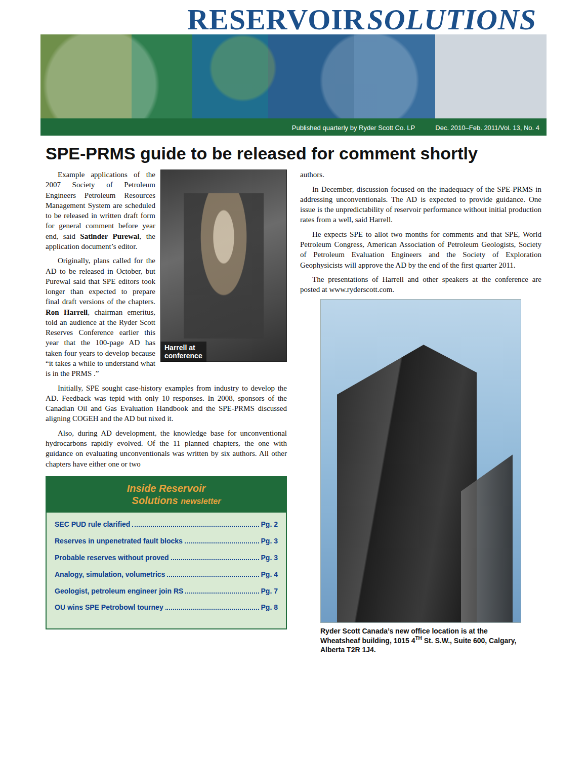Reservoir Solutions
Published quarterly by Ryder Scott Co. LP Dec. 2010–Feb. 2011/Vol. 13, No. 4
SPE-PRMS guide to be released for comment shortly
Harrell at
conference
Example applications of the 2007 Society of Petroleum Engineers Petroleum Resources Management System are scheduled to be released in written draft form for general comment before year end, said Satinder Purewal, the application document’s editor.
Originally, plans called for the AD to be released in October, but Purewal said that SPE editors took longer than expected to prepare final draft versions of the chapters. Ron Harrell, chairman emeritus, told an audience at the Ryder Scott Reserves Conference earlier this year that the 100-page AD has taken four years to develop because “it takes a while to understand what is in the PRMS .”
Initially, SPE sought case-history examples from industry to develop the AD. Feedback was tepid with only 10 responses. In 2008, sponsors of the Canadian Oil and Gas Evaluation Handbook and the SPE-PRMS discussed aligning COGEH and the AD but nixed it.
Also, during AD development, the knowledge base for unconventional hydrocarbons rapidly evolved. Of the 11 planned chapters, the one with guidance on evaluating unconventionals was written by six authors. All other chapters have either one or two
Inside Reservoir Solutions newsletter
SEC PUD rule clarified Pg. 2
Reserves in unpenetrated fault blocks Pg. 3
Probable reserves without proved Pg. 3
Analogy, simulation, volumetrics Pg. 4
Geologist, petroleum engineer join RS Pg. 7
OU wins SPE Petrobowl tourney Pg. 8
authors.
In December, discussion focused on the inadequacy of the SPE-PRMS in addressing unconventionals. The AD is expected to provide guidance. One issue is the unpredictability of reservoir performance without initial production rates from a well, said Harrell.
He expects SPE to allot two months for comments and that SPE, World Petroleum Congress, American Association of Petroleum Geologists, Society of Petroleum Evaluation Engineers and the Society of Exploration Geophysicists will approve the AD by the end of the first quarter 2011.
The presentations of Harrell and other speakers at the conference are posted at www.ryderscott.com.
Ryder Scott Canada’s new office location is at the Wheatsheaf building, 1015 4TH St. S.W., Suite 600, Calgary, Alberta T2R 1J4.